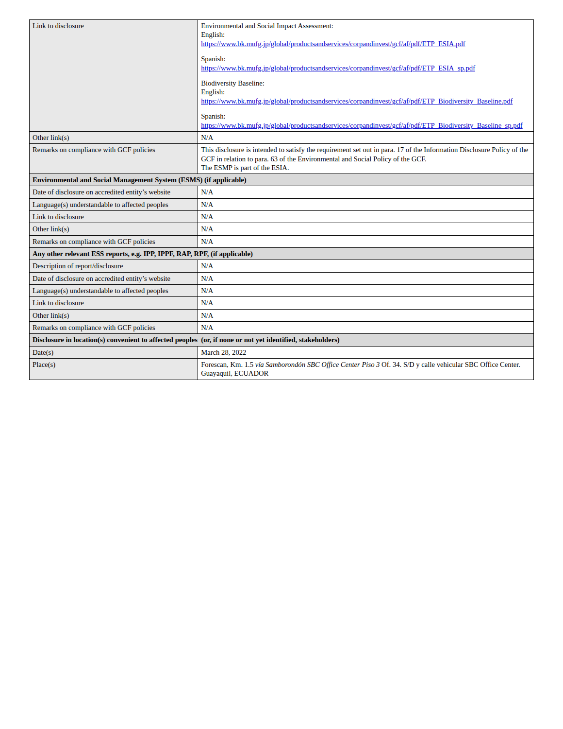| Link to disclosure | Environmental and Social Impact Assessment: English: https://www.bk.mufg.jp/global/productsandservices/corpandinvest/gcf/af/pdf/ETP_ESIA.pdf Spanish: https://www.bk.mufg.jp/global/productsandservices/corpandinvest/gcf/af/pdf/ETP_ESIA_sp.pdf Biodiversity Baseline: English: https://www.bk.mufg.jp/global/productsandservices/corpandinvest/gcf/af/pdf/ETP_Biodiversity_Baseline.pdf Spanish: https://www.bk.mufg.jp/global/productsandservices/corpandinvest/gcf/af/pdf/ETP_Biodiversity_Baseline_sp.pdf |
| Other link(s) | N/A |
| Remarks on compliance with GCF policies | This disclosure is intended to satisfy the requirement set out in para. 17 of the Information Disclosure Policy of the GCF in relation to para. 63 of the Environmental and Social Policy of the GCF. The ESMP is part of the ESIA. |
| Environmental and Social Management System (ESMS) (if applicable) |
| Date of disclosure on accredited entity’s website | N/A |
| Language(s) understandable to affected peoples | N/A |
| Link to disclosure | N/A |
| Other link(s) | N/A |
| Remarks on compliance with GCF policies | N/A |
| Any other relevant ESS reports, e.g. IPP, IPPF, RAP, RPF, (if applicable) |
| Description of report/disclosure | N/A |
| Date of disclosure on accredited entity’s website | N/A |
| Language(s) understandable to affected peoples | N/A |
| Link to disclosure | N/A |
| Other link(s) | N/A |
| Remarks on compliance with GCF policies | N/A |
| Disclosure in location(s) convenient to affected peoples (or, if none or not yet identified, stakeholders) |
| Date(s) | March 28, 2022 |
| Place(s) | Forescan, Km. 1.5 vía Samborondón SBC Office Center Piso 3 Of. 34. S/D y calle vehicular SBC Office Center. Guayaquil, ECUADOR |